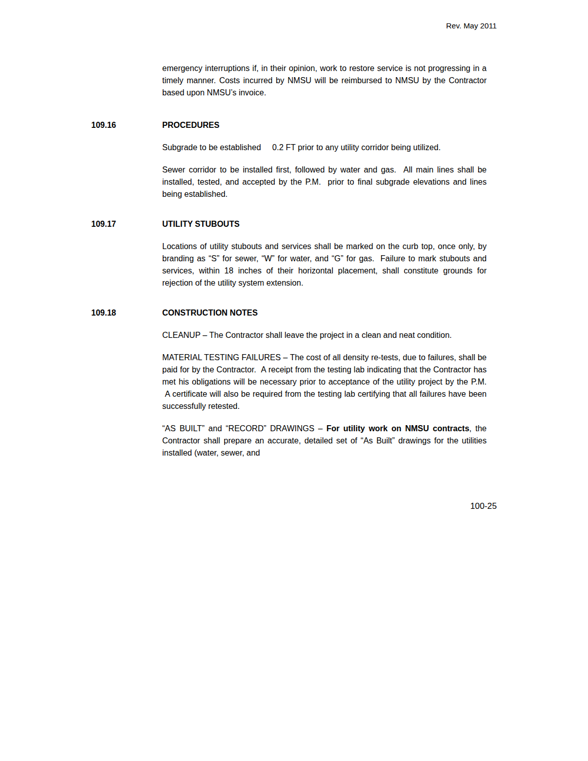Rev. May 2011
emergency interruptions if, in their opinion, work to restore service is not progressing in a timely manner. Costs incurred by NMSU will be reimbursed to NMSU by the Contractor based upon NMSU’s invoice.
109.16
PROCEDURES
Subgrade to be established 0.2 FT prior to any utility corridor being utilized.
Sewer corridor to be installed first, followed by water and gas. All main lines shall be installed, tested, and accepted by the P.M. prior to final subgrade elevations and lines being established.
109.17
UTILITY STUBOUTS
Locations of utility stubouts and services shall be marked on the curb top, once only, by branding as “S” for sewer, “W” for water, and “G” for gas. Failure to mark stubouts and services, within 18 inches of their horizontal placement, shall constitute grounds for rejection of the utility system extension.
109.18
CONSTRUCTION NOTES
CLEANUP – The Contractor shall leave the project in a clean and neat condition.
MATERIAL TESTING FAILURES – The cost of all density re-tests, due to failures, shall be paid for by the Contractor. A receipt from the testing lab indicating that the Contractor has met his obligations will be necessary prior to acceptance of the utility project by the P.M. A certificate will also be required from the testing lab certifying that all failures have been successfully retested.
“AS BUILT” and “RECORD” DRAWINGS – For utility work on NMSU contracts, the Contractor shall prepare an accurate, detailed set of “As Built” drawings for the utilities installed (water, sewer, and
100-25